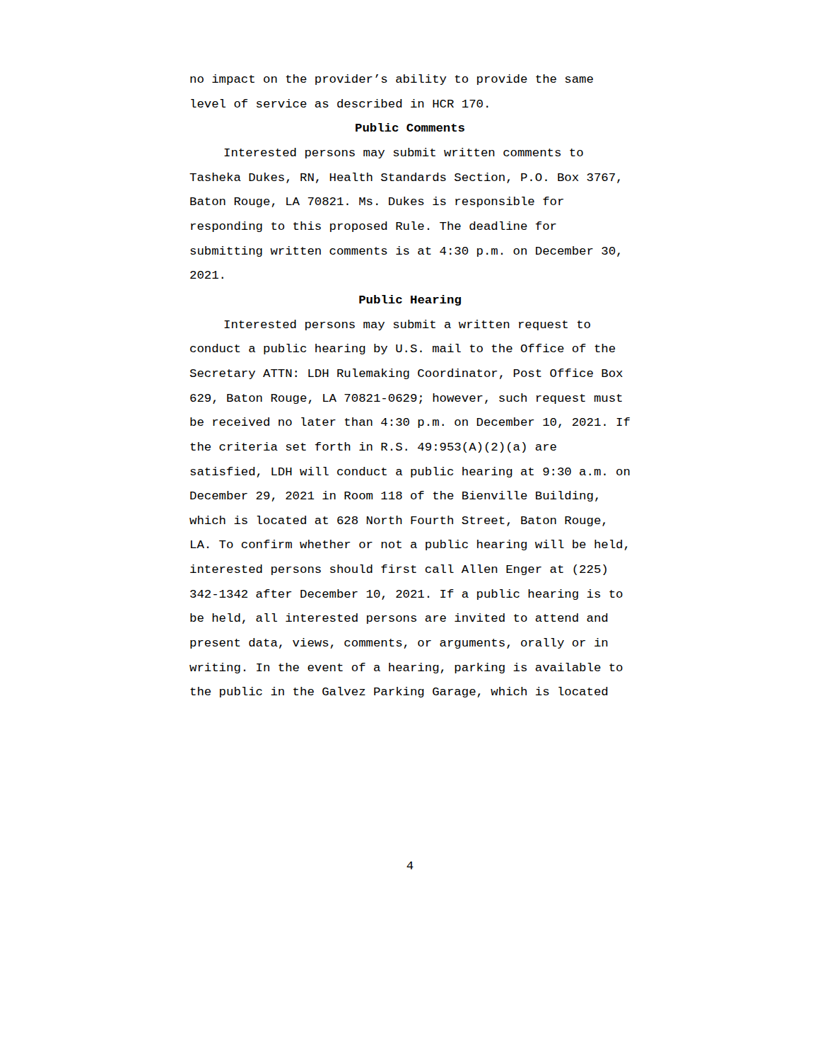no impact on the provider’s ability to provide the same level of service as described in HCR 170.
Public Comments
Interested persons may submit written comments to Tasheka Dukes, RN, Health Standards Section, P.O. Box 3767, Baton Rouge, LA 70821. Ms. Dukes is responsible for responding to this proposed Rule. The deadline for submitting written comments is at 4:30 p.m. on December 30, 2021.
Public Hearing
Interested persons may submit a written request to conduct a public hearing by U.S. mail to the Office of the Secretary ATTN: LDH Rulemaking Coordinator, Post Office Box 629, Baton Rouge, LA 70821-0629; however, such request must be received no later than 4:30 p.m. on December 10, 2021. If the criteria set forth in R.S. 49:953(A)(2)(a) are satisfied, LDH will conduct a public hearing at 9:30 a.m. on December 29, 2021 in Room 118 of the Bienville Building, which is located at 628 North Fourth Street, Baton Rouge, LA. To confirm whether or not a public hearing will be held, interested persons should first call Allen Enger at (225) 342-1342 after December 10, 2021. If a public hearing is to be held, all interested persons are invited to attend and present data, views, comments, or arguments, orally or in writing. In the event of a hearing, parking is available to the public in the Galvez Parking Garage, which is located
4